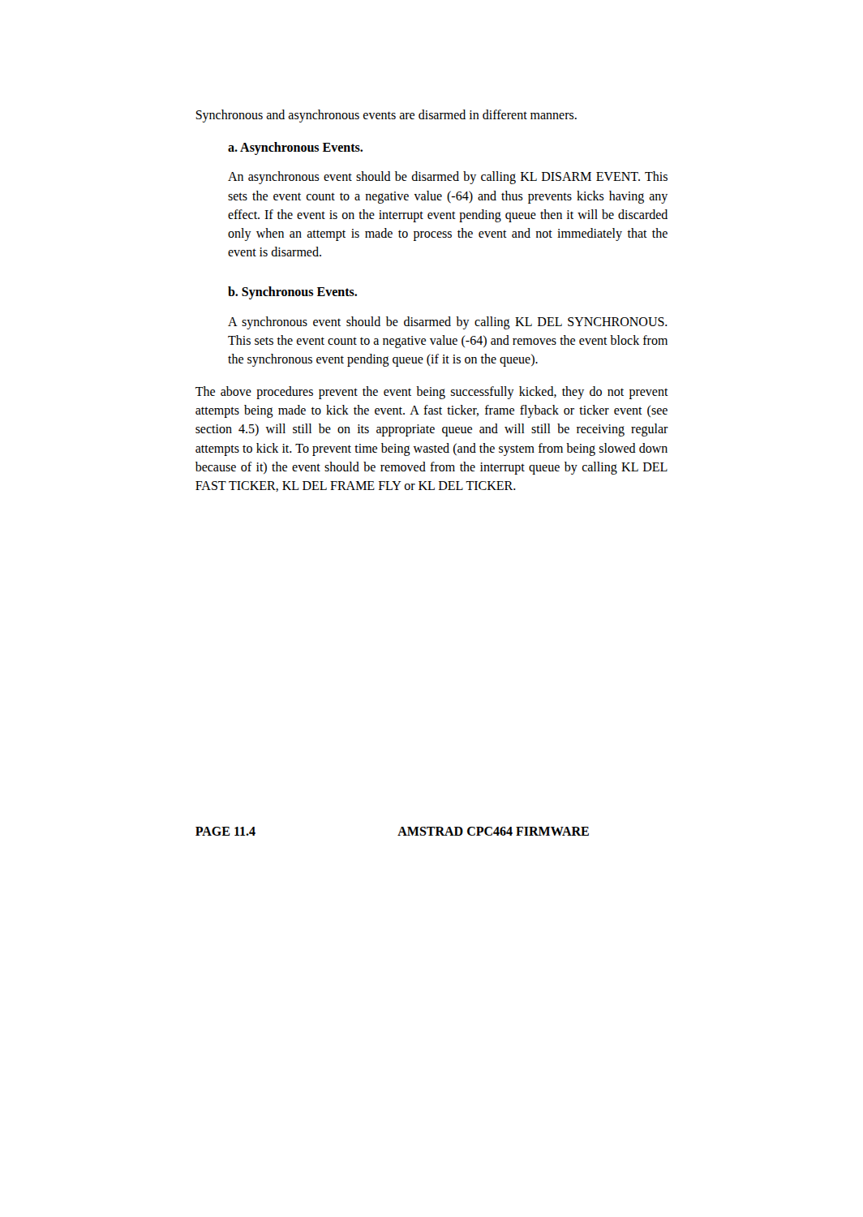Synchronous and asynchronous events are disarmed in different manners.
a. Asynchronous Events.
An asynchronous event should be disarmed by calling KL DISARM EVENT. This sets the event count to a negative value (-64) and thus prevents kicks having any effect. If the event is on the interrupt event pending queue then it will be discarded only when an attempt is made to process the event and not immediately that the event is disarmed.
b. Synchronous Events.
A synchronous event should be disarmed by calling KL DEL SYNCHRONOUS. This sets the event count to a negative value (-64) and removes the event block from the synchronous event pending queue (if it is on the queue).
The above procedures prevent the event being successfully kicked, they do not prevent attempts being made to kick the event. A fast ticker, frame flyback or ticker event (see section 4.5) will still be on its appropriate queue and will still be receiving regular attempts to kick it. To prevent time being wasted (and the system from being slowed down because of it) the event should be removed from the interrupt queue by calling KL DEL FAST TICKER, KL DEL FRAME FLY or KL DEL TICKER.
PAGE 11.4
AMSTRAD CPC464 FIRMWARE